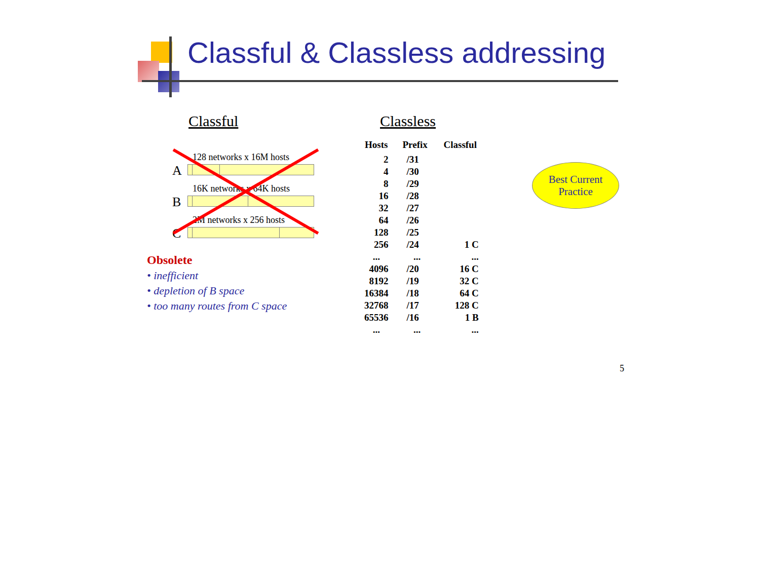Classful & Classless addressing
Classful
Classless
128 networks x 16M hosts A
16K networks x 64K hosts B
2M networks x 256 hosts C
Obsolete
inefficient
depletion of B space
too many routes from C space
| Hosts | Prefix | Classful |
| --- | --- | --- |
| 2 | /31 | |
| 4 | /30 | |
| 8 | /29 | |
| 16 | /28 | |
| 32 | /27 | |
| 64 | /26 | |
| 128 | /25 | |
| 256 | /24 | 1 C |
| ... | ... | ... |
| 4096 | /20 | 16 C |
| 8192 | /19 | 32 C |
| 16384 | /18 | 64 C |
| 32768 | /17 | 128 C |
| 65536 | /16 | 1 B |
| ... | ... | ... |
Best Current
Practice
5